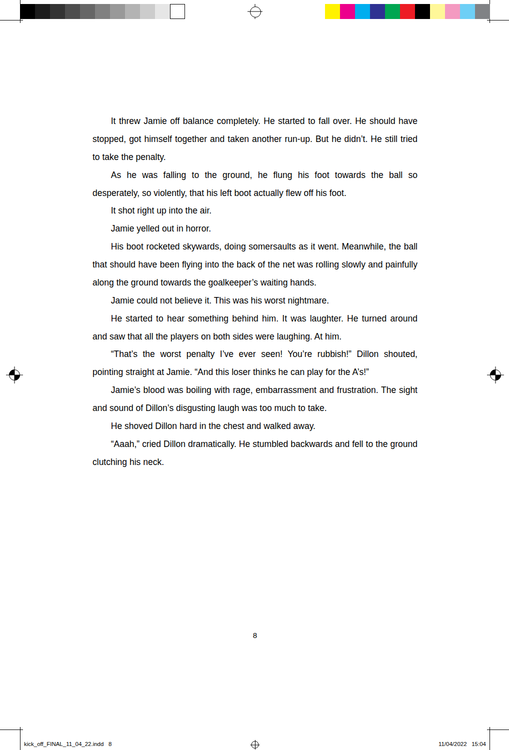It threw Jamie off balance completely. He started to fall over. He should have stopped, got himself together and taken another run-up. But he didn’t. He still tried to take the penalty.
As he was falling to the ground, he flung his foot towards the ball so desperately, so violently, that his left boot actually flew off his foot.
It shot right up into the air.
Jamie yelled out in horror.
His boot rocketed skywards, doing somersaults as it went. Meanwhile, the ball that should have been flying into the back of the net was rolling slowly and painfully along the ground towards the goalkeeper’s waiting hands.
Jamie could not believe it. This was his worst nightmare.
He started to hear something behind him. It was laughter. He turned around and saw that all the players on both sides were laughing. At him.
“That’s the worst penalty I’ve ever seen! You’re rubbish!” Dillon shouted, pointing straight at Jamie. “And this loser thinks he can play for the A’s!”
Jamie’s blood was boiling with rage, embarrassment and frustration. The sight and sound of Dillon’s disgusting laugh was too much to take.
He shoved Dillon hard in the chest and walked away.
“Aaah,” cried Dillon dramatically. He stumbled backwards and fell to the ground clutching his neck.
8
kick_off_FINAL_11_04_22.indd 8 11/04/2022 15:04